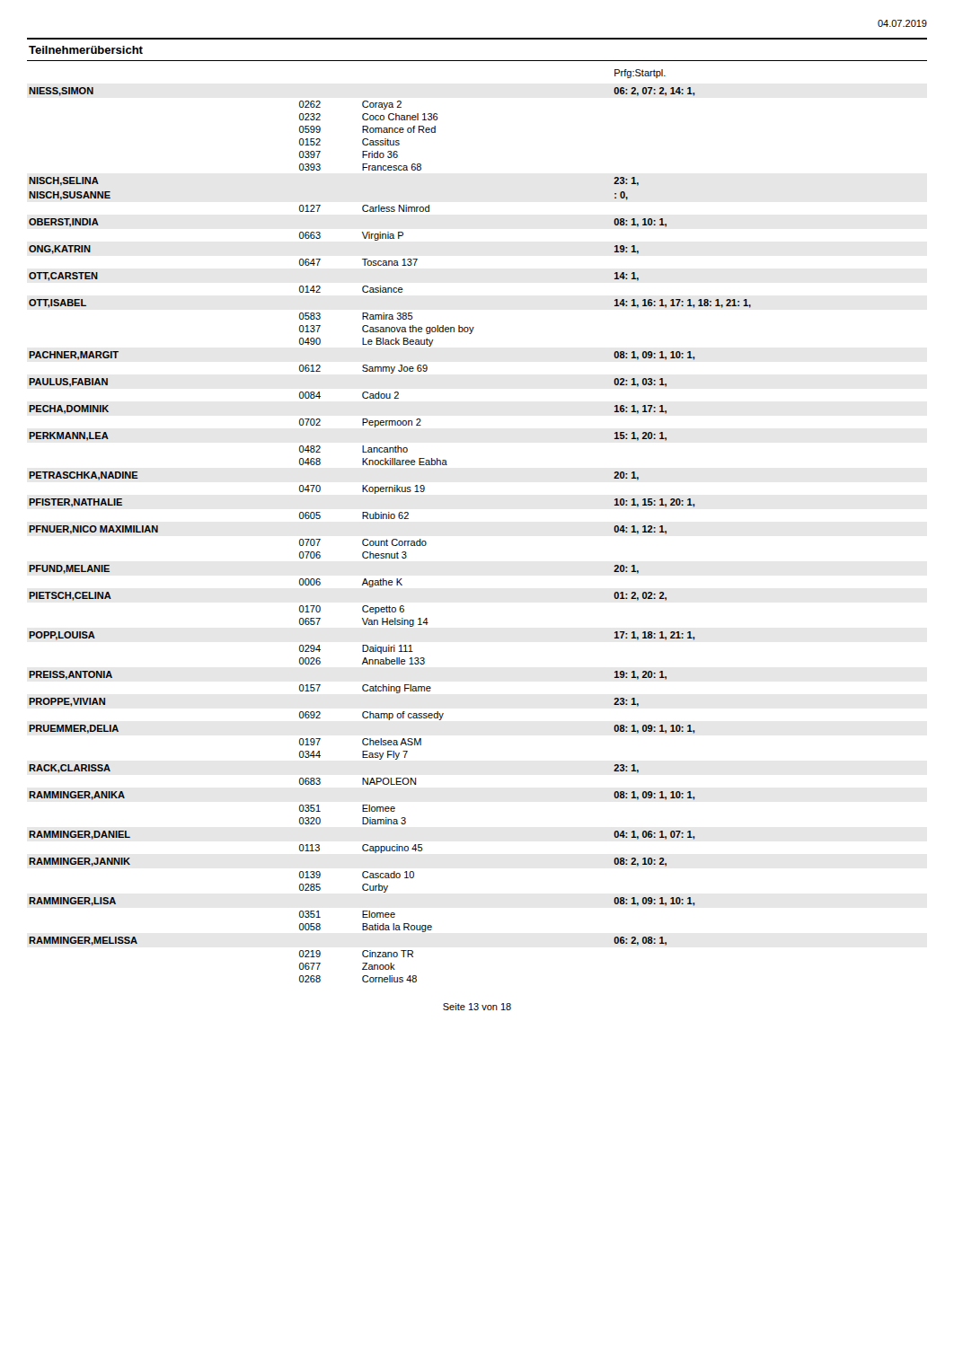04.07.2019
Teilnehmerübersicht
| | | | Prfg:Startpl. |
| NIESS,SIMON | | | 06: 2, 07: 2, 14: 1, |
| | 0262 | Coraya 2 | |
| | 0232 | Coco Chanel 136 | |
| | 0599 | Romance of Red | |
| | 0152 | Cassitus | |
| | 0397 | Frido 36 | |
| | 0393 | Francesca 68 | |
| NISCH,SELINA | | | 23: 1, |
| NISCH,SUSANNE | | | : 0, |
| | 0127 | Carless Nimrod | |
| OBERST,INDIA | | | 08: 1, 10: 1, |
| | 0663 | Virginia P | |
| ONG,KATRIN | | | 19: 1, |
| | 0647 | Toscana 137 | |
| OTT,CARSTEN | | | 14: 1, |
| | 0142 | Casiance | |
| OTT,ISABEL | | | 14: 1, 16: 1, 17: 1, 18: 1, 21: 1, |
| | 0583 | Ramira 385 | |
| | 0137 | Casanova the golden boy | |
| | 0490 | Le Black Beauty | |
| PACHNER,MARGIT | | | 08: 1, 09: 1, 10: 1, |
| | 0612 | Sammy Joe 69 | |
| PAULUS,FABIAN | | | 02: 1, 03: 1, |
| | 0084 | Cadou 2 | |
| PECHA,DOMINIK | | | 16: 1, 17: 1, |
| | 0702 | Pepermoon 2 | |
| PERKMANN,LEA | | | 15: 1, 20: 1, |
| | 0482 | Lancantho | |
| | 0468 | Knockillaree Eabha | |
| PETRASCHKA,NADINE | | | 20: 1, |
| | 0470 | Kopernikus 19 | |
| PFISTER,NATHALIE | | | 10: 1, 15: 1, 20: 1, |
| | 0605 | Rubinio 62 | |
| PFNUER,NICO MAXIMILIAN | | | 04: 1, 12: 1, |
| | 0707 | Count Corrado | |
| | 0706 | Chesnut 3 | |
| PFUND,MELANIE | | | 20: 1, |
| | 0006 | Agathe K | |
| PIETSCH,CELINA | | | 01: 2, 02: 2, |
| | 0170 | Cepetto 6 | |
| | 0657 | Van Helsing 14 | |
| POPP,LOUISA | | | 17: 1, 18: 1, 21: 1, |
| | 0294 | Daiquiri 111 | |
| | 0026 | Annabelle 133 | |
| PREISS,ANTONIA | | | 19: 1, 20: 1, |
| | 0157 | Catching Flame | |
| PROPPE,VIVIAN | | | 23: 1, |
| | 0692 | Champ of cassedy | |
| PRUEMMER,DELIA | | | 08: 1, 09: 1, 10: 1, |
| | 0197 | Chelsea ASM | |
| | 0344 | Easy Fly 7 | |
| RACK,CLARISSA | | | 23: 1, |
| | 0683 | NAPOLEON | |
| RAMMINGER,ANIKA | | | 08: 1, 09: 1, 10: 1, |
| | 0351 | Elomee | |
| | 0320 | Diamina 3 | |
| RAMMINGER,DANIEL | | | 04: 1, 06: 1, 07: 1, |
| | 0113 | Cappucino 45 | |
| RAMMINGER,JANNIK | | | 08: 2, 10: 2, |
| | 0139 | Cascado 10 | |
| | 0285 | Curby | |
| RAMMINGER,LISA | | | 08: 1, 09: 1, 10: 1, |
| | 0351 | Elomee | |
| | 0058 | Batida la Rouge | |
| RAMMINGER,MELISSA | | | 06: 2, 08: 1, |
| | 0219 | Cinzano TR | |
| | 0677 | Zanook | |
| | 0268 | Cornelius 48 | |
Seite 13 von 18